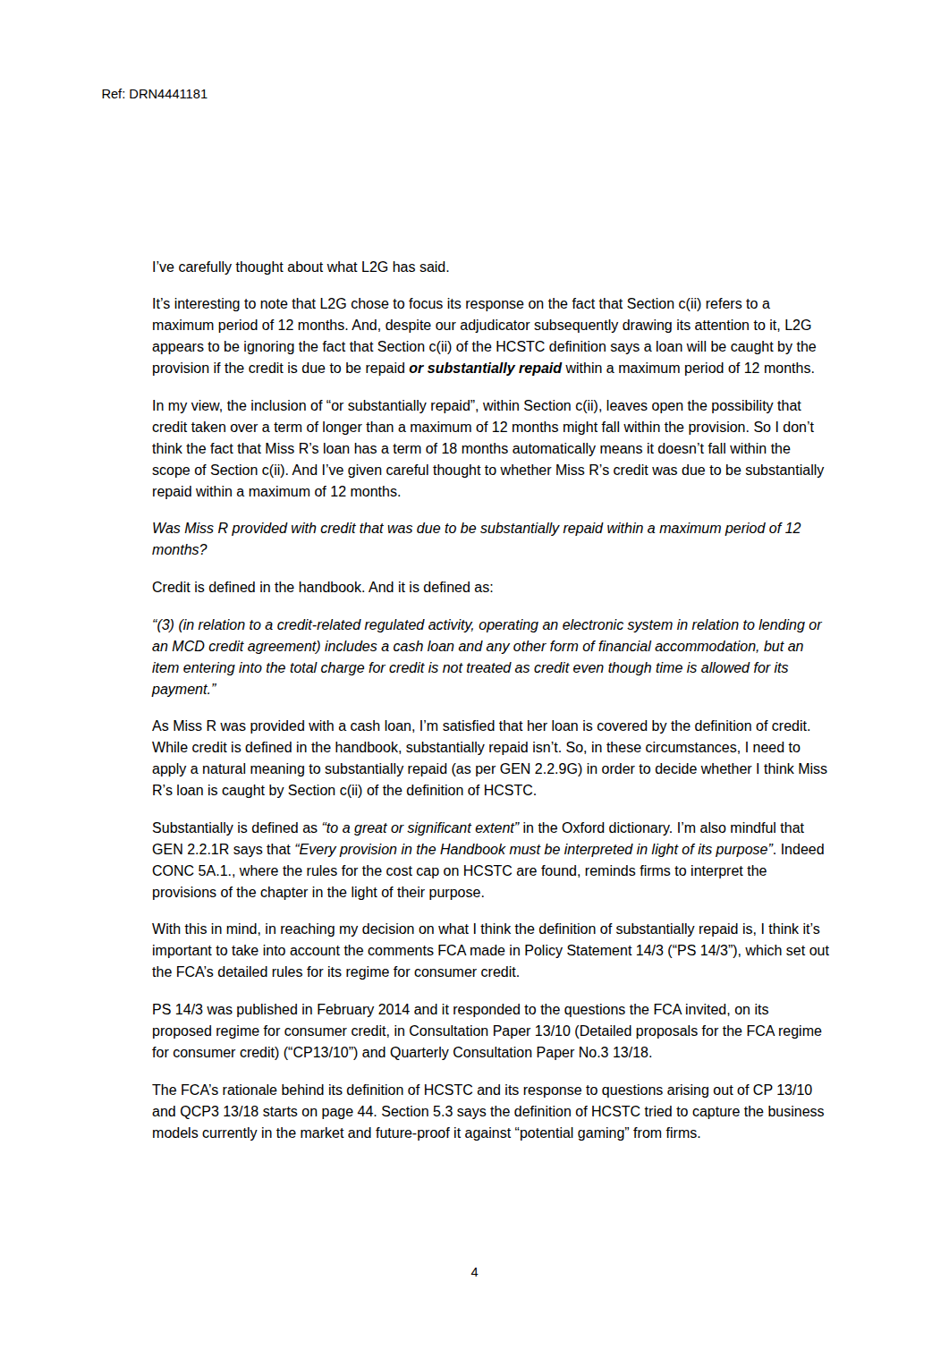Ref: DRN4441181
I’ve carefully thought about what L2G has said.
It’s interesting to note that L2G chose to focus its response on the fact that Section c(ii) refers to a maximum period of 12 months. And, despite our adjudicator subsequently drawing its attention to it, L2G appears to be ignoring the fact that Section c(ii) of the HCSTC definition says a loan will be caught by the provision if the credit is due to be repaid or substantially repaid within a maximum period of 12 months.
In my view, the inclusion of “or substantially repaid”, within Section c(ii), leaves open the possibility that credit taken over a term of longer than a maximum of 12 months might fall within the provision. So I don’t think the fact that Miss R’s loan has a term of 18 months automatically means it doesn’t fall within the scope of Section c(ii). And I’ve given careful thought to whether Miss R’s credit was due to be substantially repaid within a maximum of 12 months.
Was Miss R provided with credit that was due to be substantially repaid within a maximum period of 12 months?
Credit is defined in the handbook. And it is defined as:
“(3) (in relation to a credit-related regulated activity, operating an electronic system in relation to lending or an MCD credit agreement) includes a cash loan and any other form of financial accommodation, but an item entering into the total charge for credit is not treated as credit even though time is allowed for its payment.”
As Miss R was provided with a cash loan, I’m satisfied that her loan is covered by the definition of credit. While credit is defined in the handbook, substantially repaid isn’t. So, in these circumstances, I need to apply a natural meaning to substantially repaid (as per GEN 2.2.9G) in order to decide whether I think Miss R’s loan is caught by Section c(ii) of the definition of HCSTC.
Substantially is defined as “to a great or significant extent” in the Oxford dictionary. I’m also mindful that GEN 2.2.1R says that “Every provision in the Handbook must be interpreted in light of its purpose”. Indeed CONC 5A.1., where the rules for the cost cap on HCSTC are found, reminds firms to interpret the provisions of the chapter in the light of their purpose.
With this in mind, in reaching my decision on what I think the definition of substantially repaid is, I think it’s important to take into account the comments FCA made in Policy Statement 14/3 (“PS 14/3”), which set out the FCA’s detailed rules for its regime for consumer credit.
PS 14/3 was published in February 2014 and it responded to the questions the FCA invited, on its proposed regime for consumer credit, in Consultation Paper 13/10 (Detailed proposals for the FCA regime for consumer credit) (“CP13/10”) and Quarterly Consultation Paper No.3 13/18.
The FCA’s rationale behind its definition of HCSTC and its response to questions arising out of CP 13/10 and QCP3 13/18 starts on page 44. Section 5.3 says the definition of HCSTC tried to capture the business models currently in the market and future-proof it against “potential gaming” from firms.
4